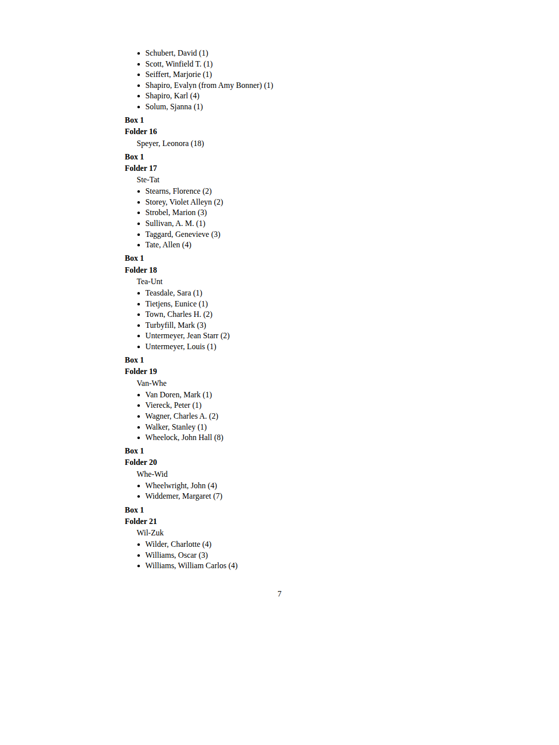Schubert, David (1)
Scott, Winfield T. (1)
Seiffert, Marjorie (1)
Shapiro, Evalyn (from Amy Bonner) (1)
Shapiro, Karl (4)
Solum, Sjanna (1)
Box 1
Folder 16
Speyer, Leonora (18)
Box 1
Folder 17
Ste-Tat
Stearns, Florence (2)
Storey, Violet Alleyn (2)
Strobel, Marion (3)
Sullivan, A. M. (1)
Taggard, Genevieve (3)
Tate, Allen (4)
Box 1
Folder 18
Tea-Unt
Teasdale, Sara (1)
Tietjens, Eunice (1)
Town, Charles H. (2)
Turbyfill, Mark (3)
Untermeyer, Jean Starr (2)
Untermeyer, Louis (1)
Box 1
Folder 19
Van-Whe
Van Doren, Mark (1)
Viereck, Peter (1)
Wagner, Charles A. (2)
Walker, Stanley (1)
Wheelock, John Hall (8)
Box 1
Folder 20
Whe-Wid
Wheelwright, John (4)
Widdemer, Margaret (7)
Box 1
Folder 21
Wil-Zuk
Wilder, Charlotte (4)
Williams, Oscar (3)
Williams, William Carlos (4)
7